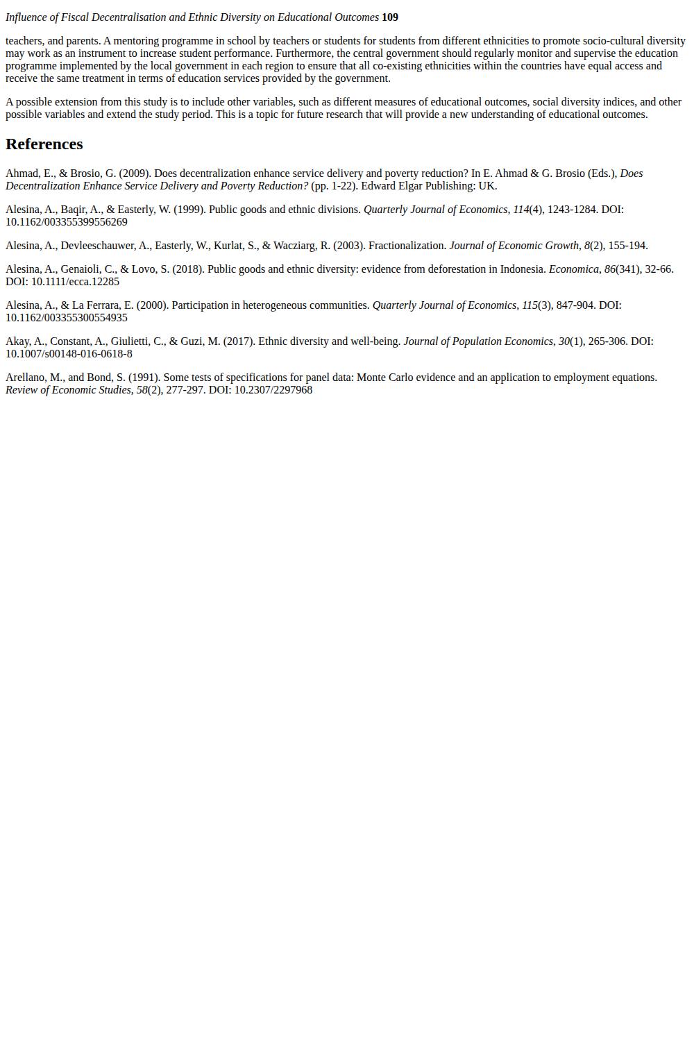Influence of Fiscal Decentralisation and Ethnic Diversity on Educational Outcomes 109
teachers, and parents. A mentoring programme in school by teachers or students for students from different ethnicities to promote socio-cultural diversity may work as an instrument to increase student performance. Furthermore, the central government should regularly monitor and supervise the education programme implemented by the local government in each region to ensure that all co-existing ethnicities within the countries have equal access and receive the same treatment in terms of education services provided by the government.
A possible extension from this study is to include other variables, such as different measures of educational outcomes, social diversity indices, and other possible variables and extend the study period. This is a topic for future research that will provide a new understanding of educational outcomes.
References
Ahmad, E., & Brosio, G. (2009). Does decentralization enhance service delivery and poverty reduction? In E. Ahmad & G. Brosio (Eds.), Does Decentralization Enhance Service Delivery and Poverty Reduction? (pp. 1-22). Edward Elgar Publishing: UK.
Alesina, A., Baqir, A., & Easterly, W. (1999). Public goods and ethnic divisions. Quarterly Journal of Economics, 114(4), 1243-1284. DOI: 10.1162/003355399556269
Alesina, A., Devleeschauwer, A., Easterly, W., Kurlat, S., & Wacziarg, R. (2003). Fractionalization. Journal of Economic Growth, 8(2), 155-194.
Alesina, A., Genaioli, C., & Lovo, S. (2018). Public goods and ethnic diversity: evidence from deforestation in Indonesia. Economica, 86(341), 32-66. DOI: 10.1111/ecca.12285
Alesina, A., & La Ferrara, E. (2000). Participation in heterogeneous communities. Quarterly Journal of Economics, 115(3), 847-904. DOI: 10.1162/003355300554935
Akay, A., Constant, A., Giulietti, C., & Guzi, M. (2017). Ethnic diversity and well-being. Journal of Population Economics, 30(1), 265-306. DOI: 10.1007/s00148-016-0618-8
Arellano, M., and Bond, S. (1991). Some tests of specifications for panel data: Monte Carlo evidence and an application to employment equations. Review of Economic Studies, 58(2), 277-297. DOI: 10.2307/2297968